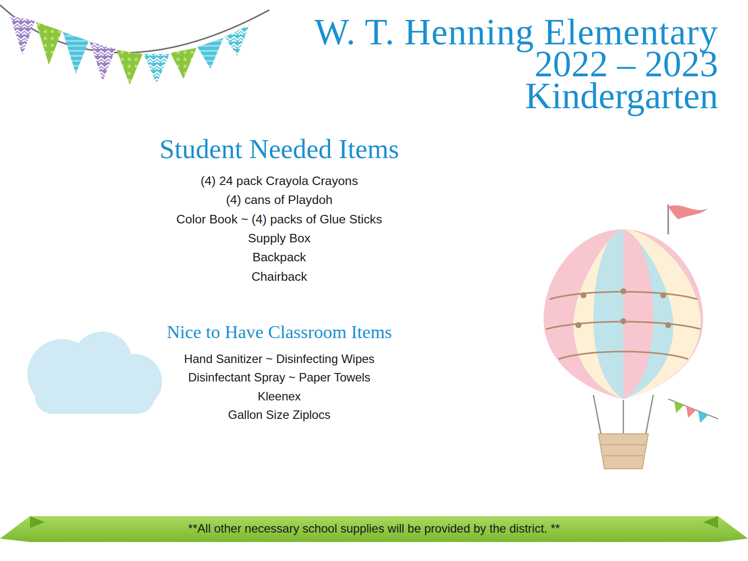W. T. Henning Elementary 2022 – 2023 Kindergarten
Student Needed Items
(4) 24 pack Crayola Crayons
(4) cans of Playdoh
Color Book ~ (4) packs of Glue Sticks
Supply Box
Backpack
Chairback
Nice to Have Classroom Items
Hand Sanitizer ~ Disinfecting Wipes
Disinfectant Spray ~ Paper Towels
Kleenex
Gallon Size Ziplocs
**All other necessary school supplies will be provided by the district. **